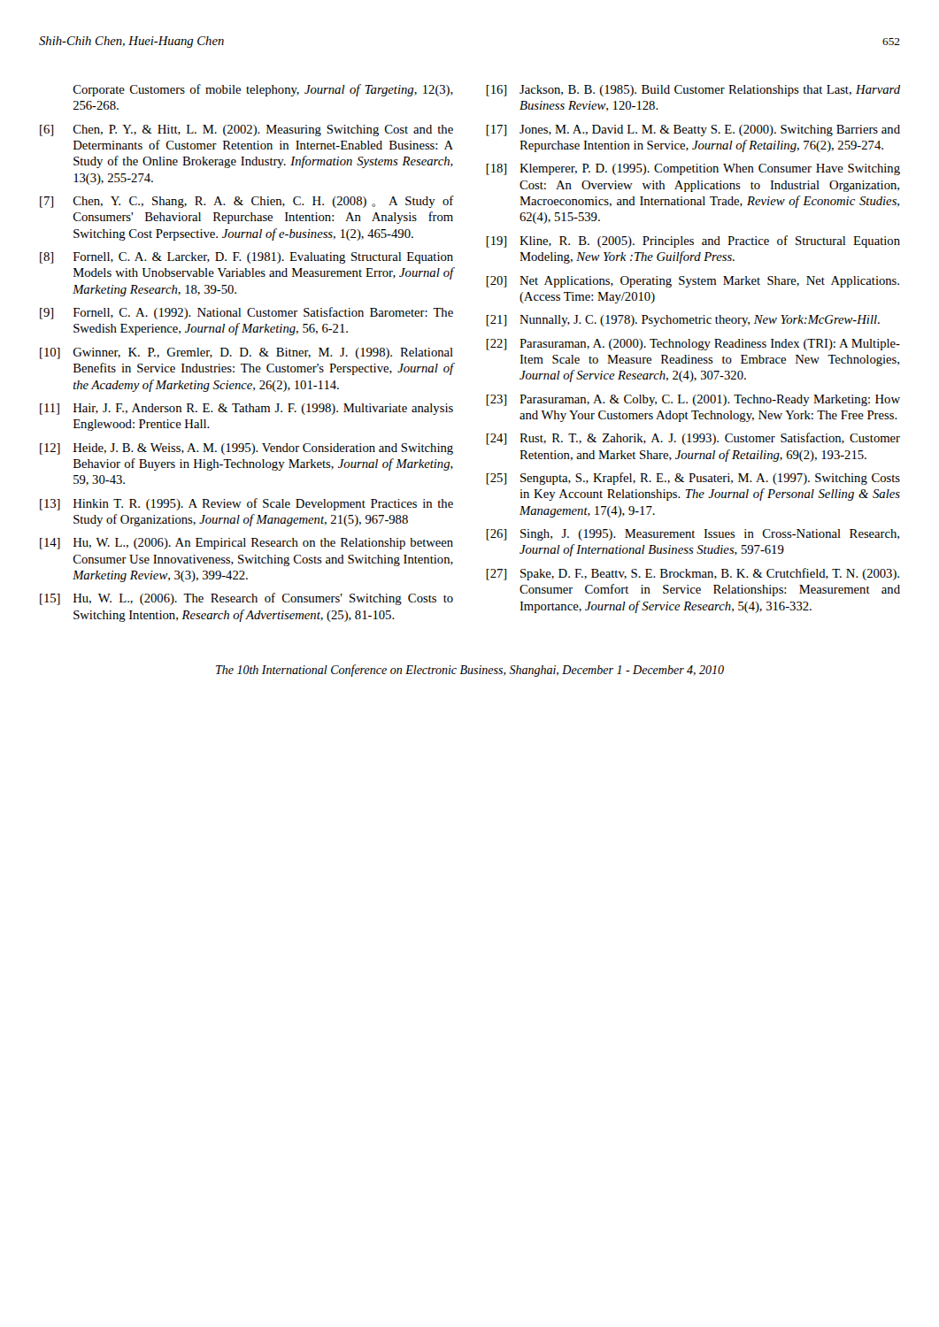Shih-Chih Chen, Huei-Huang Chen 652
Corporate Customers of mobile telephony, Journal of Targeting, 12(3), 256-268.
[6] Chen, P. Y., & Hitt, L. M. (2002). Measuring Switching Cost and the Determinants of Customer Retention in Internet-Enabled Business: A Study of the Online Brokerage Industry. Information Systems Research, 13(3), 255-274.
[7] Chen, Y. C., Shang, R. A. & Chien, C. H. (2008)。A Study of Consumers' Behavioral Repurchase Intention: An Analysis from Switching Cost Perpsective. Journal of e-business, 1(2), 465-490.
[8] Fornell, C. A. & Larcker, D. F. (1981). Evaluating Structural Equation Models with Unobservable Variables and Measurement Error, Journal of Marketing Research, 18, 39-50.
[9] Fornell, C. A. (1992). National Customer Satisfaction Barometer: The Swedish Experience, Journal of Marketing, 56, 6-21.
[10] Gwinner, K. P., Gremler, D. D. & Bitner, M. J. (1998). Relational Benefits in Service Industries: The Customer's Perspective, Journal of the Academy of Marketing Science, 26(2), 101-114.
[11] Hair, J. F., Anderson R. E. & Tatham J. F. (1998). Multivariate analysis Englewood: Prentice Hall.
[12] Heide, J. B. & Weiss, A. M. (1995). Vendor Consideration and Switching Behavior of Buyers in High-Technology Markets, Journal of Marketing, 59, 30-43.
[13] Hinkin T. R. (1995). A Review of Scale Development Practices in the Study of Organizations, Journal of Management, 21(5), 967-988
[14] Hu, W. L., (2006). An Empirical Research on the Relationship between Consumer Use Innovativeness, Switching Costs and Switching Intention, Marketing Review, 3(3), 399-422.
[15] Hu, W. L., (2006). The Research of Consumers' Switching Costs to Switching Intention, Research of Advertisement, (25), 81-105.
[16] Jackson, B. B. (1985). Build Customer Relationships that Last, Harvard Business Review, 120-128.
[17] Jones, M. A., David L. M. & Beatty S. E. (2000). Switching Barriers and Repurchase Intention in Service, Journal of Retailing, 76(2), 259-274.
[18] Klemperer, P. D. (1995). Competition When Consumer Have Switching Cost: An Overview with Applications to Industrial Organization, Macroeconomics, and International Trade, Review of Economic Studies, 62(4), 515-539.
[19] Kline, R. B. (2005). Principles and Practice of Structural Equation Modeling, New York :The Guilford Press.
[20] Net Applications, Operating System Market Share, Net Applications. (Access Time: May/2010)
[21] Nunnally, J. C. (1978). Psychometric theory, New York:McGrew-Hill.
[22] Parasuraman, A. (2000). Technology Readiness Index (TRI): A Multiple-Item Scale to Measure Readiness to Embrace New Technologies, Journal of Service Research, 2(4), 307-320.
[23] Parasuraman, A. & Colby, C. L. (2001). Techno-Ready Marketing: How and Why Your Customers Adopt Technology, New York: The Free Press.
[24] Rust, R. T., & Zahorik, A. J. (1993). Customer Satisfaction, Customer Retention, and Market Share, Journal of Retailing, 69(2), 193-215.
[25] Sengupta, S., Krapfel, R. E., & Pusateri, M. A. (1997). Switching Costs in Key Account Relationships. The Journal of Personal Selling & Sales Management, 17(4), 9-17.
[26] Singh, J. (1995). Measurement Issues in Cross-National Research, Journal of International Business Studies, 597-619
[27] Spake, D. F., Beattv, S. E. Brockman, B. K. & Crutchfield, T. N. (2003). Consumer Comfort in Service Relationships: Measurement and Importance, Journal of Service Research, 5(4), 316-332.
The 10th International Conference on Electronic Business, Shanghai, December 1 - December 4, 2010